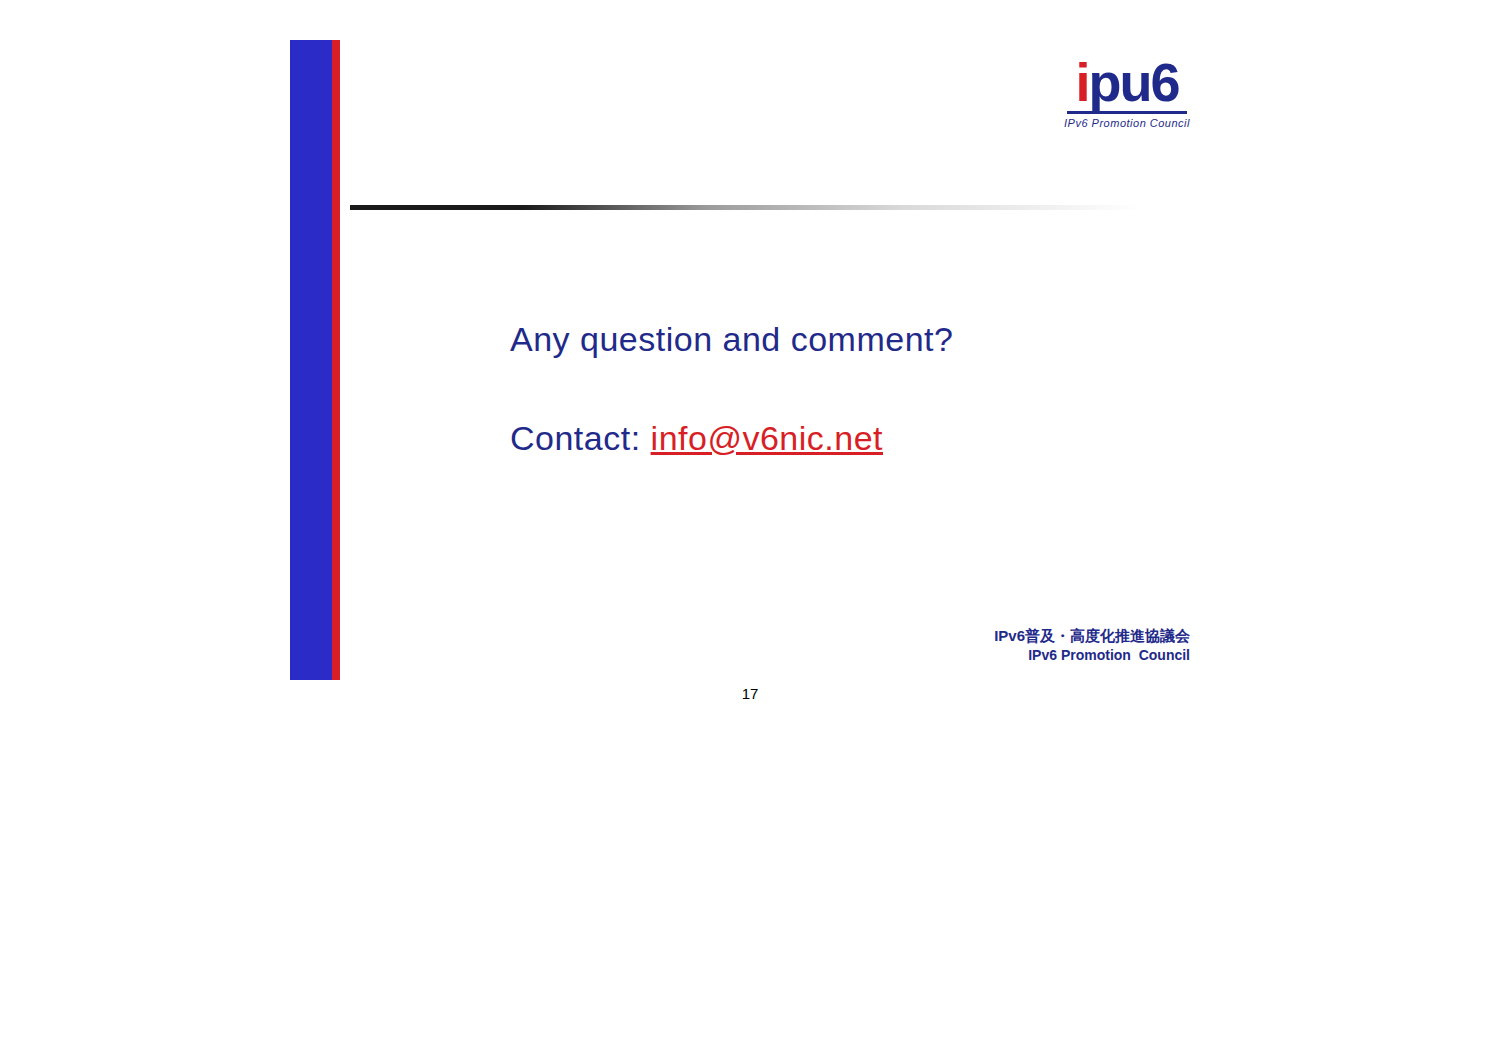ipu6
IPv6 Promotion Council
Any question and comment?
Contact: info@v6nic.net
IPv6普及・高度化推進協議会
IPv6 Promotion Council
17